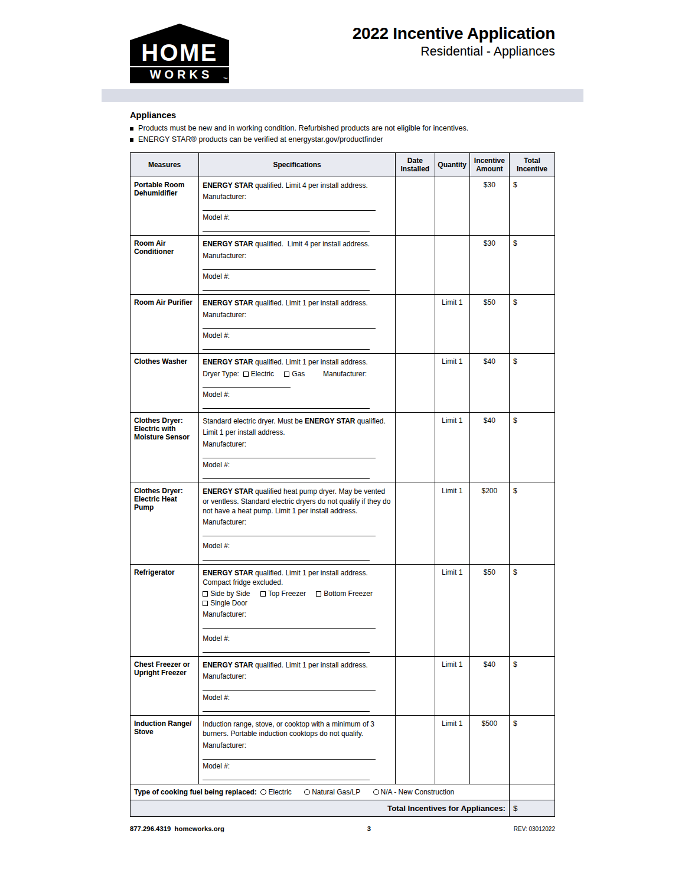HOME
WORKS™
2022 Incentive Application
Residential - Appliances
Appliances
Products must be new and in working condition. Refurbished products are not eligible for incentives.
ENERGY STAR® products can be verified at energystar.gov/productfinder
| Measures | Specifications | Date Installed | Quantity | Incentive Amount | Total Incentive |
| --- | --- | --- | --- | --- | --- |
| Portable Room Dehumidifier | ENERGY STAR qualified. Limit 4 per install address. Manufacturer: Model #: | | | $30 | $ |
| Room Air Conditioner | ENERGY STAR qualified. Limit 4 per install address. Manufacturer: Model #: | | | $30 | $ |
| Room Air Purifier | ENERGY STAR qualified. Limit 1 per install address. Manufacturer: Model #: | | Limit 1 | $50 | $ |
| Clothes Washer | ENERGY STAR qualified. Limit 1 per install address. Dryer Type: Electric Gas Manufacturer: Model #: | | Limit 1 | $40 | $ |
| Clothes Dryer: Electric with Moisture Sensor | Standard electric dryer. Must be ENERGY STAR qualified. Limit 1 per install address. Manufacturer: Model #: | | Limit 1 | $40 | $ |
| Clothes Dryer: Electric Heat Pump | ENERGY STAR qualified heat pump dryer. May be vented or ventless. Standard electric dryers do not qualify if they do not have a heat pump. Limit 1 per install address. Manufacturer: Model #: | | Limit 1 | $200 | $ |
| Refrigerator | ENERGY STAR qualified. Limit 1 per install address. Compact fridge excluded. Side by Side Top Freezer Bottom Freezer Single Door Manufacturer: Model #: | | Limit 1 | $50 | $ |
| Chest Freezer or Upright Freezer | ENERGY STAR qualified. Limit 1 per install address. Manufacturer: Model #: | | Limit 1 | $40 | $ |
| Induction Range/ Stove | Induction range, stove, or cooktop with a minimum of 3 burners. Portable induction cooktops do not qualify. Manufacturer: Model #: | | Limit 1 | $500 | $ |
| Type of cooking fuel being replaced: Electric Natural Gas/LP N/A - New Construction | |
| Total Incentives for Appliances: | $ |
877.296.4319 homeworks.org
3
REV: 03012022